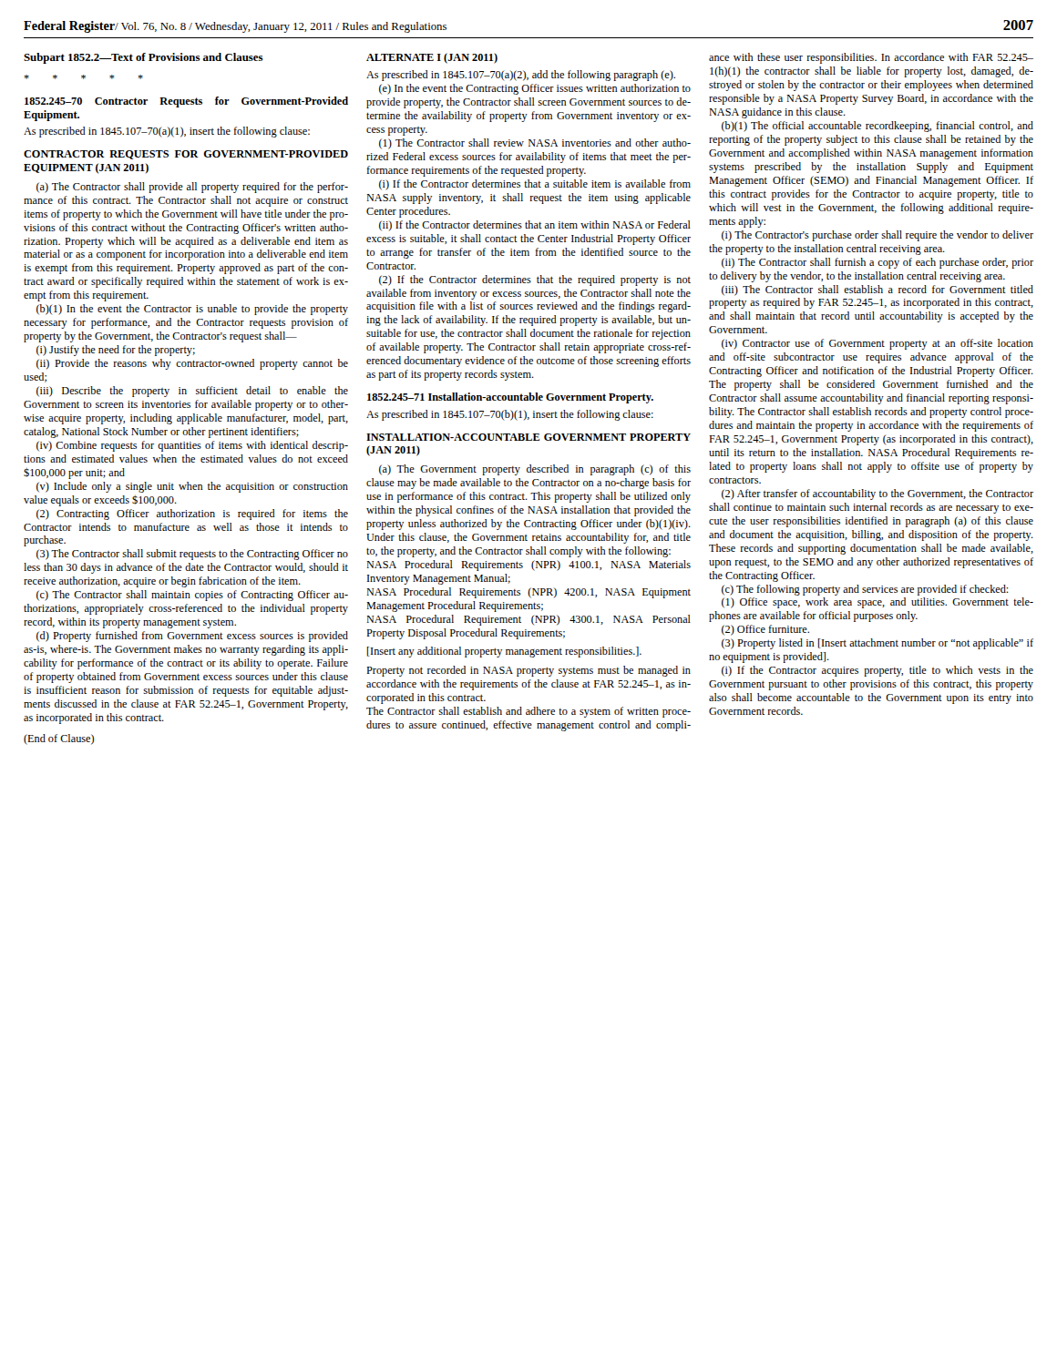Federal Register/ Vol. 76, No. 8 / Wednesday, January 12, 2011 / Rules and Regulations
2007
Subpart 1852.2—Text of Provisions and Clauses
* * * * *
1852.245–70 Contractor Requests for Government-Provided Equipment.
As prescribed in 1845.107–70(a)(1), insert the following clause:
CONTRACTOR REQUESTS FOR GOVERNMENT-PROVIDED EQUIPMENT (JAN 2011)
(a) The Contractor shall provide all property required for the performance of this contract. The Contractor shall not acquire or construct items of property to which the Government will have title under the provisions of this contract without the Contracting Officer's written authorization. Property which will be acquired as a deliverable end item as material or as a component for incorporation into a deliverable end item is exempt from this requirement. Property approved as part of the contract award or specifically required within the statement of work is exempt from this requirement.
(b)(1) In the event the Contractor is unable to provide the property necessary for performance, and the Contractor requests provision of property by the Government, the Contractor's request shall—
(i) Justify the need for the property;
(ii) Provide the reasons why contractor-owned property cannot be used;
(iii) Describe the property in sufficient detail to enable the Government to screen its inventories for available property or to otherwise acquire property, including applicable manufacturer, model, part, catalog, National Stock Number or other pertinent identifiers;
(iv) Combine requests for quantities of items with identical descriptions and estimated values when the estimated values do not exceed $100,000 per unit; and
(v) Include only a single unit when the acquisition or construction value equals or exceeds $100,000.
(2) Contracting Officer authorization is required for items the Contractor intends to manufacture as well as those it intends to purchase.
(3) The Contractor shall submit requests to the Contracting Officer no less than 30 days in advance of the date the Contractor would, should it receive authorization, acquire or begin fabrication of the item.
(c) The Contractor shall maintain copies of Contracting Officer authorizations, appropriately cross-referenced to the individual property record, within its property management system.
(d) Property furnished from Government excess sources is provided as-is, where-is. The Government makes no warranty regarding its applicability for performance of the contract or its ability to operate. Failure of property obtained from Government excess sources under this clause is insufficient reason for submission of requests for equitable adjustments discussed in the clause at FAR 52.245–1, Government Property, as incorporated in this contract.
(End of Clause)
ALTERNATE I (JAN 2011)
As prescribed in 1845.107–70(a)(2), add the following paragraph (e).
(e) In the event the Contracting Officer issues written authorization to provide property, the Contractor shall screen Government sources to determine the availability of property from Government inventory or excess property.
(1) The Contractor shall review NASA inventories and other authorized Federal excess sources for availability of items that meet the performance requirements of the requested property.
(i) If the Contractor determines that a suitable item is available from NASA supply inventory, it shall request the item using applicable Center procedures.
(ii) If the Contractor determines that an item within NASA or Federal excess is suitable, it shall contact the Center Industrial Property Officer to arrange for transfer of the item from the identified source to the Contractor.
(2) If the Contractor determines that the required property is not available from inventory or excess sources, the Contractor shall note the acquisition file with a list of sources reviewed and the findings regarding the lack of availability. If the required property is available, but unsuitable for use, the contractor shall document the rationale for rejection of available property. The Contractor shall retain appropriate cross-referenced documentary evidence of the outcome of those screening efforts as part of its property records system.
1852.245–71 Installation-accountable Government Property.
As prescribed in 1845.107–70(b)(1), insert the following clause:
INSTALLATION-ACCOUNTABLE GOVERNMENT PROPERTY (JAN 2011)
(a) The Government property described in paragraph (c) of this clause may be made available to the Contractor on a no-charge basis for use in performance of this contract. This property shall be utilized only within the physical confines of the NASA installation that provided the property unless authorized by the Contracting Officer under (b)(1)(iv). Under this clause, the Government retains accountability for, and title to, the property, and the Contractor shall comply with the following:
NASA Procedural Requirements (NPR) 4100.1, NASA Materials Inventory Management Manual;
NASA Procedural Requirements (NPR) 4200.1, NASA Equipment Management Procedural Requirements;
NASA Procedural Requirement (NPR) 4300.1, NASA Personal Property Disposal Procedural Requirements;
[Insert any additional property management responsibilities.].
Property not recorded in NASA property systems must be managed in accordance with the requirements of the clause at FAR 52.245–1, as incorporated in this contract.
The Contractor shall establish and adhere to a system of written procedures to assure continued, effective management control and compliance with these user responsibilities. In accordance with FAR 52.245–1(h)(1) the contractor shall be liable for property lost, damaged, destroyed or stolen by the contractor or their employees when determined responsible by a NASA Property Survey Board, in accordance with the NASA guidance in this clause.
(b)(1) The official accountable recordkeeping, financial control, and reporting of the property subject to this clause shall be retained by the Government and accomplished within NASA management information systems prescribed by the installation Supply and Equipment Management Officer (SEMO) and Financial Management Officer. If this contract provides for the Contractor to acquire property, title to which will vest in the Government, the following additional requirements apply:
(i) The Contractor's purchase order shall require the vendor to deliver the property to the installation central receiving area.
(ii) The Contractor shall furnish a copy of each purchase order, prior to delivery by the vendor, to the installation central receiving area.
(iii) The Contractor shall establish a record for Government titled property as required by FAR 52.245–1, as incorporated in this contract, and shall maintain that record until accountability is accepted by the Government.
(iv) Contractor use of Government property at an off-site location and off-site subcontractor use requires advance approval of the Contracting Officer and notification of the Industrial Property Officer. The property shall be considered Government furnished and the Contractor shall assume accountability and financial reporting responsibility. The Contractor shall establish records and property control procedures and maintain the property in accordance with the requirements of FAR 52.245–1, Government Property (as incorporated in this contract), until its return to the installation. NASA Procedural Requirements related to property loans shall not apply to offsite use of property by contractors.
(2) After transfer of accountability to the Government, the Contractor shall continue to maintain such internal records as are necessary to execute the user responsibilities identified in paragraph (a) of this clause and document the acquisition, billing, and disposition of the property. These records and supporting documentation shall be made available, upon request, to the SEMO and any other authorized representatives of the Contracting Officer.
(c) The following property and services are provided if checked:
(1) Office space, work area space, and utilities. Government telephones are available for official purposes only.
(2) Office furniture.
(3) Property listed in [Insert attachment number or “not applicable” if no equipment is provided].
(i) If the Contractor acquires property, title to which vests in the Government pursuant to other provisions of this contract, this property also shall become accountable to the Government upon its entry into Government records.